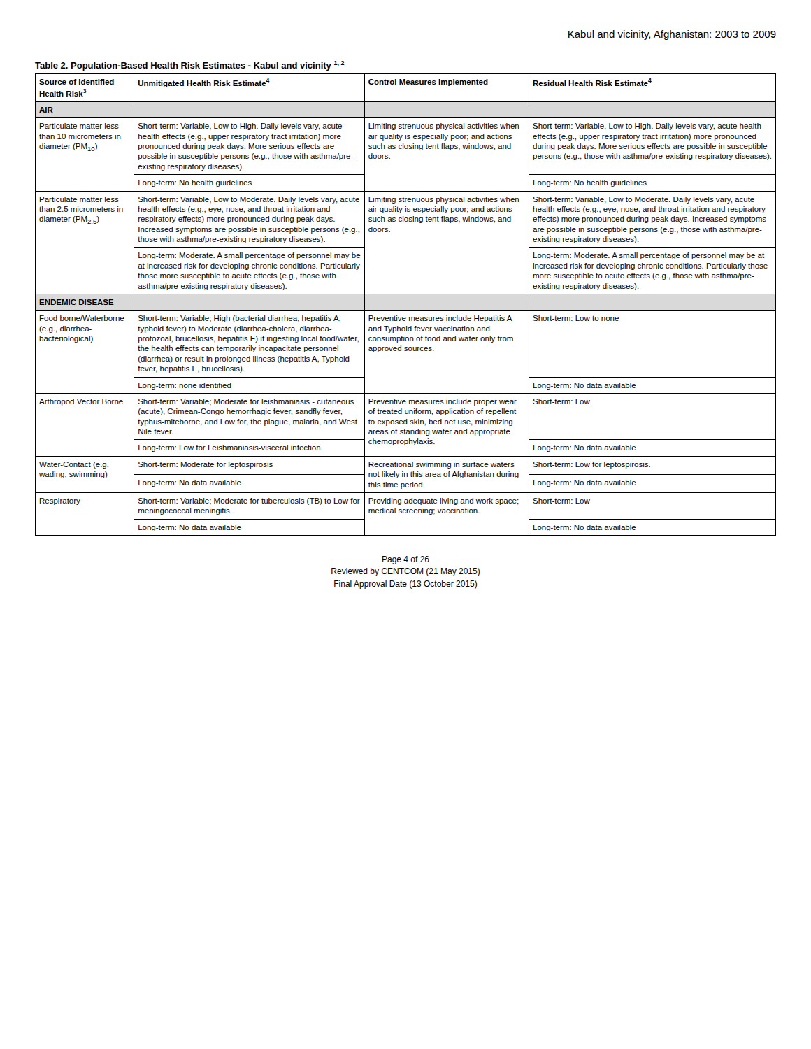Kabul and vicinity, Afghanistan: 2003 to 2009
Table 2. Population-Based Health Risk Estimates - Kabul and vicinity 1, 2
| Source of Identified Health Risk 3 | Unmitigated Health Risk Estimate 4 | Control Measures Implemented | Residual Health Risk Estimate 4 |
| --- | --- | --- | --- |
| AIR | | | |
| Particulate matter less than 10 micrometers in diameter (PM 10 ) | Short-term: Variable, Low to High. Daily levels vary, acute health effects (e.g., upper respiratory tract irritation) more pronounced during peak days. More serious effects are possible in susceptible persons (e.g., those with asthma/pre-existing respiratory diseases). | Limiting strenuous physical activities when air quality is especially poor; and actions such as closing tent flaps, windows, and doors. | Short-term: Variable, Low to High. Daily levels vary, acute health effects (e.g., upper respiratory tract irritation) more pronounced during peak days. More serious effects are possible in susceptible persons (e.g., those with asthma/pre-existing respiratory diseases). |
| Long-term: No health guidelines | Long-term: No health guidelines |
| Particulate matter less than 2.5 micrometers in diameter (PM 2.5 ) | Short-term: Variable, Low to Moderate. Daily levels vary, acute health effects (e.g., eye, nose, and throat irritation and respiratory effects) more pronounced during peak days. Increased symptoms are possible in susceptible persons (e.g., those with asthma/pre-existing respiratory diseases). | Limiting strenuous physical activities when air quality is especially poor; and actions such as closing tent flaps, windows, and doors. | Short-term: Variable, Low to Moderate. Daily levels vary, acute health effects (e.g., eye, nose, and throat irritation and respiratory effects) more pronounced during peak days. Increased symptoms are possible in susceptible persons (e.g., those with asthma/pre-existing respiratory diseases). |
| Long-term: Moderate. A small percentage of personnel may be at increased risk for developing chronic conditions. Particularly those more susceptible to acute effects (e.g., those with asthma/pre-existing respiratory diseases). | Long-term: Moderate. A small percentage of personnel may be at increased risk for developing chronic conditions. Particularly those more susceptible to acute effects (e.g., those with asthma/pre-existing respiratory diseases). |
| ENDEMIC DISEASE | | | |
| Food borne/Waterborne (e.g., diarrhea-bacteriological) | Short-term: Variable; High (bacterial diarrhea, hepatitis A, typhoid fever) to Moderate (diarrhea-cholera, diarrhea-protozoal, brucellosis, hepatitis E) if ingesting local food/water, the health effects can temporarily incapacitate personnel (diarrhea) or result in prolonged illness (hepatitis A, Typhoid fever, hepatitis E, brucellosis). | Preventive measures include Hepatitis A and Typhoid fever vaccination and consumption of food and water only from approved sources. | Short-term: Low to none |
| Long-term: none identified | Long-term: No data available |
| Arthropod Vector Borne | Short-term: Variable; Moderate for leishmaniasis - cutaneous (acute), Crimean-Congo hemorrhagic fever, sandfly fever, typhus-miteborne, and Low for, the plague, malaria, and West Nile fever. | Preventive measures include proper wear of treated uniform, application of repellent to exposed skin, bed net use, minimizing areas of standing water and appropriate chemoprophylaxis. | Short-term: Low |
| Long-term: Low for Leishmaniasis-visceral infection. | Long-term: No data available |
| Water-Contact (e.g. wading, swimming) | Short-term: Moderate for leptospirosis | Recreational swimming in surface waters not likely in this area of Afghanistan during this time period. | Short-term: Low for leptospirosis. |
| Long-term: No data available | Long-term: No data available |
| Respiratory | Short-term: Variable; Moderate for tuberculosis (TB) to Low for meningococcal meningitis. | Providing adequate living and work space; medical screening; vaccination. | Short-term: Low |
| Long-term: No data available | Long-term: No data available |
Page 4 of 26
Reviewed by CENTCOM (21 May 2015)
Final Approval Date (13 October 2015)